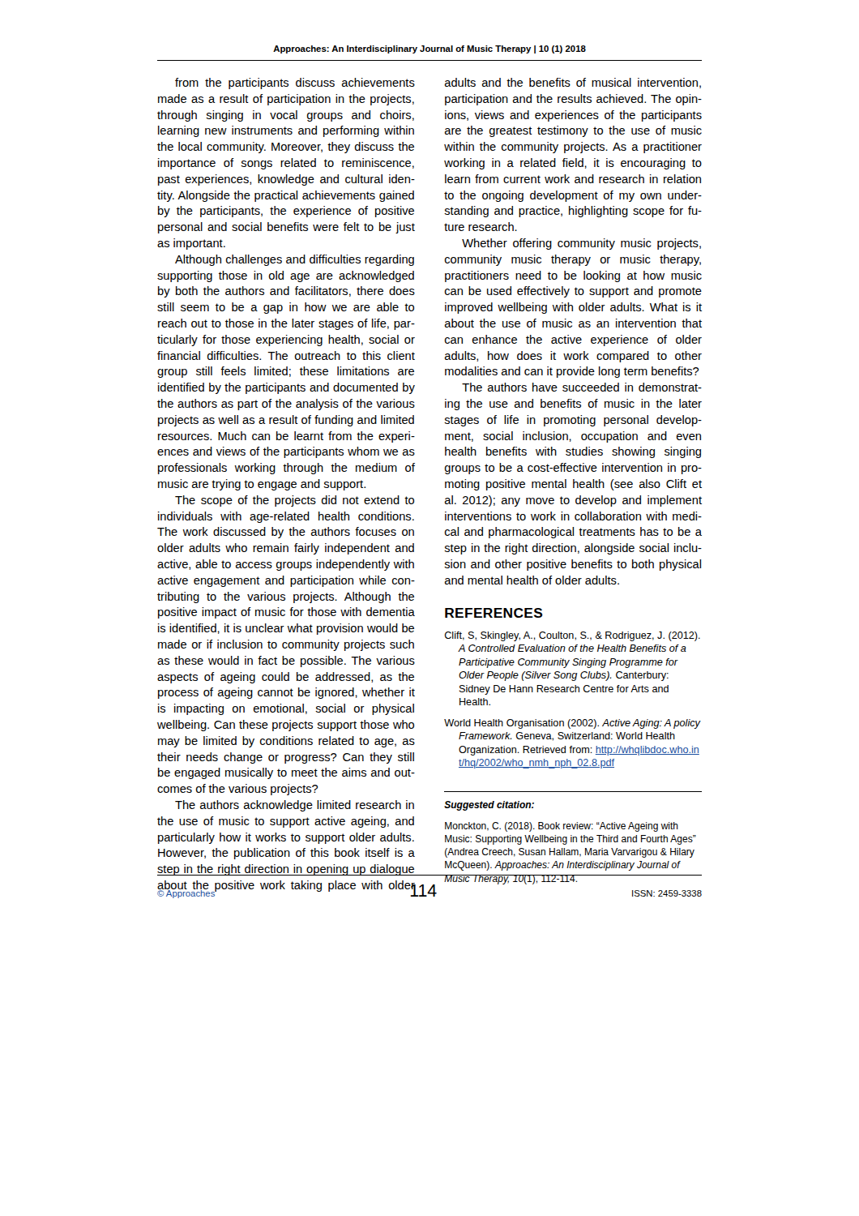Approaches: An Interdisciplinary Journal of Music Therapy | 10 (1) 2018
from the participants discuss achievements made as a result of participation in the projects, through singing in vocal groups and choirs, learning new instruments and performing within the local community. Moreover, they discuss the importance of songs related to reminiscence, past experiences, knowledge and cultural identity. Alongside the practical achievements gained by the participants, the experience of positive personal and social benefits were felt to be just as important.
Although challenges and difficulties regarding supporting those in old age are acknowledged by both the authors and facilitators, there does still seem to be a gap in how we are able to reach out to those in the later stages of life, particularly for those experiencing health, social or financial difficulties. The outreach to this client group still feels limited; these limitations are identified by the participants and documented by the authors as part of the analysis of the various projects as well as a result of funding and limited resources. Much can be learnt from the experiences and views of the participants whom we as professionals working through the medium of music are trying to engage and support.
The scope of the projects did not extend to individuals with age-related health conditions. The work discussed by the authors focuses on older adults who remain fairly independent and active, able to access groups independently with active engagement and participation while contributing to the various projects. Although the positive impact of music for those with dementia is identified, it is unclear what provision would be made or if inclusion to community projects such as these would in fact be possible. The various aspects of ageing could be addressed, as the process of ageing cannot be ignored, whether it is impacting on emotional, social or physical wellbeing. Can these projects support those who may be limited by conditions related to age, as their needs change or progress? Can they still be engaged musically to meet the aims and outcomes of the various projects?
The authors acknowledge limited research in the use of music to support active ageing, and particularly how it works to support older adults. However, the publication of this book itself is a step in the right direction in opening up dialogue about the positive work taking place with older adults and the benefits of musical intervention, participation and the results achieved. The opinions, views and experiences of the participants are the greatest testimony to the use of music within the community projects. As a practitioner working in a related field, it is encouraging to learn from current work and research in relation to the ongoing development of my own understanding and practice, highlighting scope for future research.
Whether offering community music projects, community music therapy or music therapy, practitioners need to be looking at how music can be used effectively to support and promote improved wellbeing with older adults. What is it about the use of music as an intervention that can enhance the active experience of older adults, how does it work compared to other modalities and can it provide long term benefits?
The authors have succeeded in demonstrating the use and benefits of music in the later stages of life in promoting personal development, social inclusion, occupation and even health benefits with studies showing singing groups to be a cost-effective intervention in promoting positive mental health (see also Clift et al. 2012); any move to develop and implement interventions to work in collaboration with medical and pharmacological treatments has to be a step in the right direction, alongside social inclusion and other positive benefits to both physical and mental health of older adults.
REFERENCES
Clift, S, Skingley, A., Coulton, S., & Rodriguez, J. (2012). A Controlled Evaluation of the Health Benefits of a Participative Community Singing Programme for Older People (Silver Song Clubs). Canterbury: Sidney De Hann Research Centre for Arts and Health.
World Health Organisation (2002). Active Aging: A policy Framework. Geneva, Switzerland: World Health Organization. Retrieved from: http://whqlibdoc.who.int/hq/2002/who_nmh_nph_02.8.pdf
Suggested citation:
Monckton, C. (2018). Book review: “Active Ageing with Music: Supporting Wellbeing in the Third and Fourth Ages” (Andrea Creech, Susan Hallam, Maria Varvarigou & Hilary McQueen). Approaches: An Interdisciplinary Journal of Music Therapy, 10(1), 112-114.
© Approaches
114
ISSN: 2459-3338